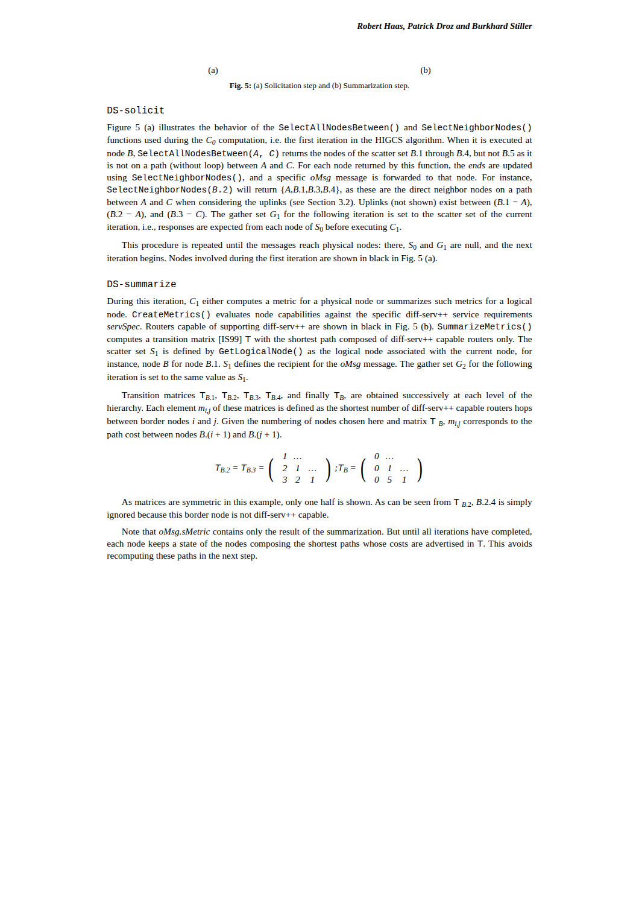Robert Haas, Patrick Droz and Burkhard Stiller
(a)(b)
Fig. 5: (a) Solicitation step and (b) Summarization step.
DS-solicit
Figure 5 (a) illustrates the behavior of the SelectAllNodesBetween() and SelectNeighborNodes() functions used during the C0 computation, i.e. the first iteration in the HIGCS algorithm. When it is executed at node B, SelectAllNodesBetween(A, C) returns the nodes of the scatter set B.1 through B.4, but not B.5 as it is not on a path (without loop) between A and C. For each node returned by this function, the ends are updated using SelectNeighborNodes(), and a specific oMsg message is forwarded to that node. For instance, SelectNeighborNodes(B.2) will return {A,B.1,B.3,B.4}, as these are the direct neighbor nodes on a path between A and C when considering the uplinks (see Section 3.2). Uplinks (not shown) exist between (B.1 − A), (B.2 − A), and (B.3 − C). The gather set G 1 for the following iteration is set to the scatter set of the current iteration, i.e., responses are expected from each node of S 0 before executing C 1.
This procedure is repeated until the messages reach physical nodes: there, S 0 and G 1 are null, and the next iteration begins. Nodes involved during the first iteration are shown in black in Fig. 5 (a).
DS-summarize
During this iteration, C 1 either computes a metric for a physical node or summarizes such metrics for a logical node. CreateMetrics() evaluates node capabilities against the specific diff-serv++ service requirements servSpec. Routers capable of supporting diff-serv++ are shown in black in Fig. 5 (b). SummarizeMetrics() computes a transition matrix [IS99] T with the shortest path composed of diff-serv++ capable routers only. The scatter set S 1 is defined by GetLogicalNode() as the logical node associated with the current node, for instance, node B for node B.1. S 1 defines the recipient for the oMsg message. The gather set G 2 for the following iteration is set to the same value as S 1.
Transition matrices TB.1, TB.2, TB.3, TB.4, and finally TB, are obtained successively at each level of the hierarchy. Each element mi,j of these matrices is defined as the shortest number of diff-serv++ capable routers hops between border nodes i and j. Given the numbering of nodes chosen here and matrix T B, mi,j corresponds to the path cost between nodes B.(i + 1) and B.(j + 1).
TB.2 = TB.3 = (
| 1 | … | |
| 2 | 1 | … |
| 3 | 2 | 1 |
) ;TB = (
| 0 | … | |
| 0 | 1 | … |
| 0 | 5 | 1 |
)
As matrices are symmetric in this example, only one half is shown. As can be seen from T B.2, B.2.4 is simply ignored because this border node is not diff-serv++ capable.
Note that oMsg.sMetric contains only the result of the summarization. But until all iterations have completed, each node keeps a state of the nodes composing the shortest paths whose costs are advertised in T. This avoids recomputing these paths in the next step.